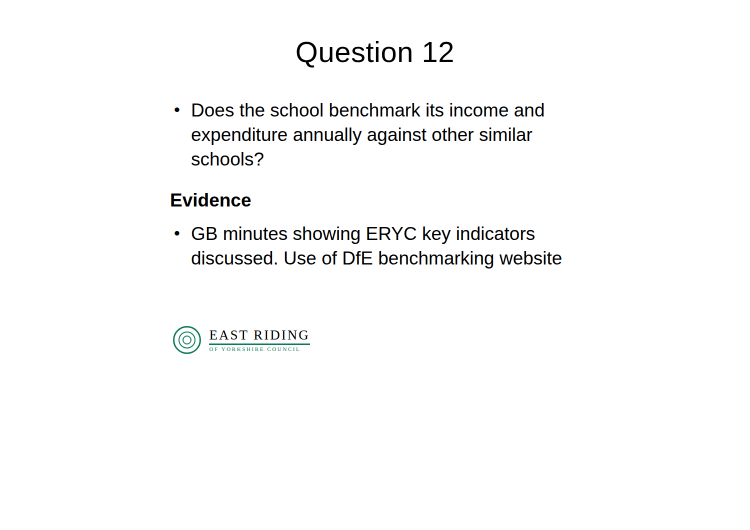Question 12
Does the school benchmark its income and expenditure annually against other similar schools?
Evidence
GB minutes showing ERYC key indicators discussed. Use of DfE benchmarking website
EAST RIDING
OF YORKSHIRE COUNCIL